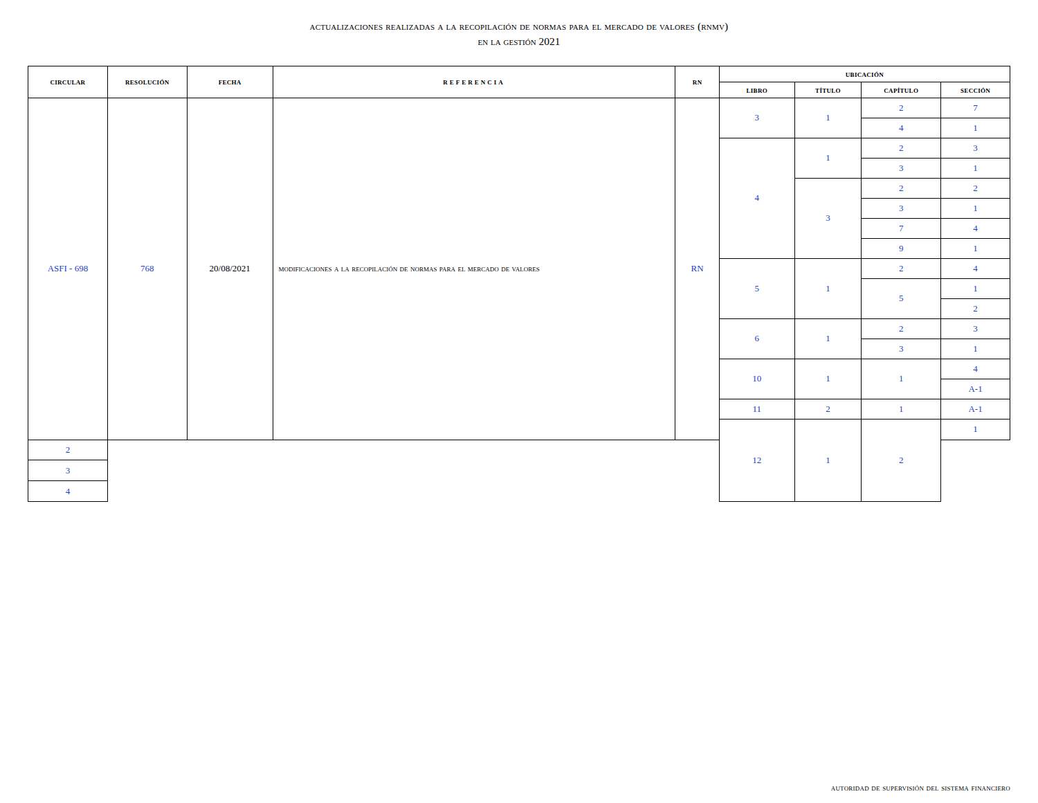Actualizaciones Realizadas a la Recopilación de Normas para el Mercado de Valores (RNMV)
en la Gestión 2021
| Circular | Resolución | Fecha | Referencia | RN | Ubicación |
| --- | --- | --- | --- | --- | --- |
| Libro | Título | Capítulo | Sección |
| ASFI - 698 | 768 | 20/08/2021 | Modificaciones a la Recopilación de Normas para el Mercado de Valores | RN | 3 | 1 | 2 | 7 |
| 4 | 1 |
| 4 | 1 | 2 | 3 |
| 3 | 1 |
| 3 | 2 | 2 |
| 3 | 1 |
| 7 | 4 |
| 9 | 1 |
| 5 | 1 | 2 | 4 |
| 5 | 1 |
| 2 |
| 6 | 1 | 2 | 3 |
| 3 | 1 |
| 10 | 1 | 1 | 4 |
| A-1 |
| 11 | 2 | 1 | A-1 |
| 12 | 1 | 2 | 1 |
| 2 |
| 3 |
| 4 |
Autoridad de Supervisión del Sistema Financiero